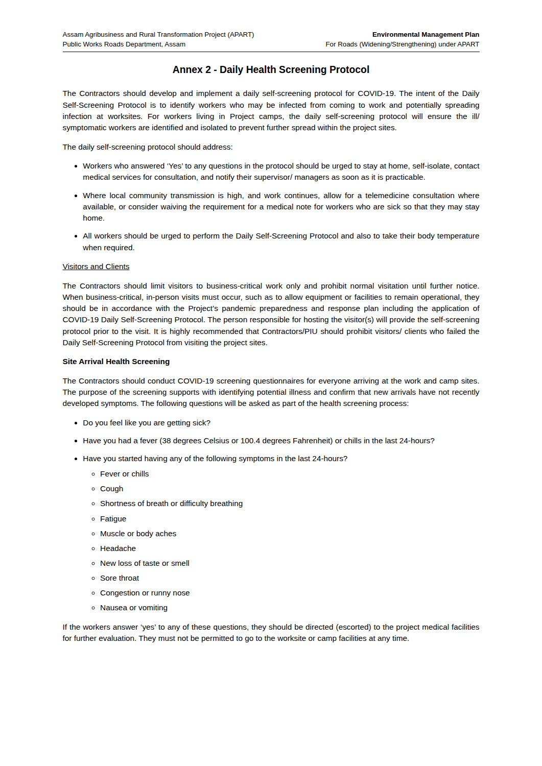Assam Agribusiness and Rural Transformation Project (APART)
Public Works Roads Department, Assam
Environmental Management Plan
For Roads (Widening/Strengthening) under APART
Annex 2 - Daily Health Screening Protocol
The Contractors should develop and implement a daily self-screening protocol for COVID-19. The intent of the Daily Self-Screening Protocol is to identify workers who may be infected from coming to work and potentially spreading infection at worksites. For workers living in Project camps, the daily self-screening protocol will ensure the ill/ symptomatic workers are identified and isolated to prevent further spread within the project sites.
The daily self-screening protocol should address:
Workers who answered ‘Yes’ to any questions in the protocol should be urged to stay at home, self-isolate, contact medical services for consultation, and notify their supervisor/ managers as soon as it is practicable.
Where local community transmission is high, and work continues, allow for a telemedicine consultation where available, or consider waiving the requirement for a medical note for workers who are sick so that they may stay home.
All workers should be urged to perform the Daily Self-Screening Protocol and also to take their body temperature when required.
Visitors and Clients
The Contractors should limit visitors to business-critical work only and prohibit normal visitation until further notice. When business-critical, in-person visits must occur, such as to allow equipment or facilities to remain operational, they should be in accordance with the Project’s pandemic preparedness and response plan including the application of COVID-19 Daily Self-Screening Protocol. The person responsible for hosting the visitor(s) will provide the self-screening protocol prior to the visit. It is highly recommended that Contractors/PIU should prohibit visitors/ clients who failed the Daily Self-Screening Protocol from visiting the project sites.
Site Arrival Health Screening
The Contractors should conduct COVID-19 screening questionnaires for everyone arriving at the work and camp sites. The purpose of the screening supports with identifying potential illness and confirm that new arrivals have not recently developed symptoms. The following questions will be asked as part of the health screening process:
Do you feel like you are getting sick?
Have you had a fever (38 degrees Celsius or 100.4 degrees Fahrenheit) or chills in the last 24-hours?
Have you started having any of the following symptoms in the last 24-hours?
Fever or chills
Cough
Shortness of breath or difficulty breathing
Fatigue
Muscle or body aches
Headache
New loss of taste or smell
Sore throat
Congestion or runny nose
Nausea or vomiting
If the workers answer ‘yes’ to any of these questions, they should be directed (escorted) to the project medical facilities for further evaluation. They must not be permitted to go to the worksite or camp facilities at any time.